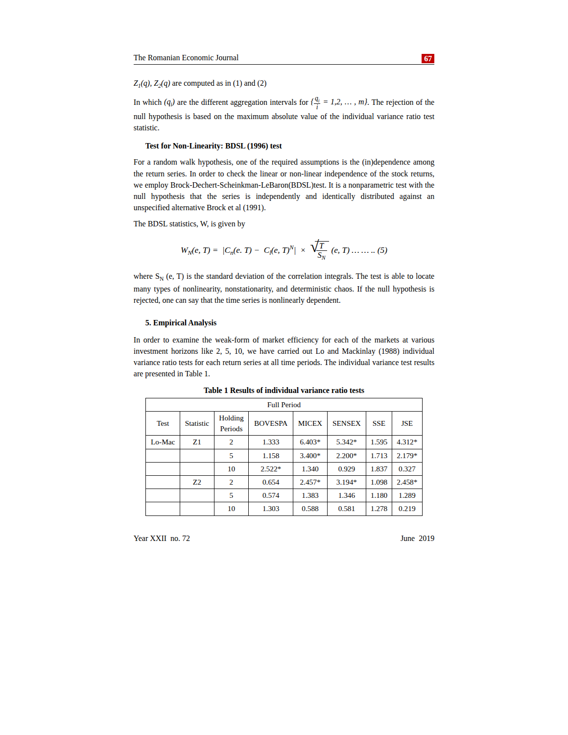The Romanian Economic Journal
67
Z1(q), Z2(q) are computed as in (1) and (2)
In which (qi) are the different aggregation intervals for {qi i = 1,2, … , m}. The rejection of the null hypothesis is based on the maximum absolute value of the individual variance ratio test statistic.
Test for Non-Linearity: BDSL (1996) test
For a random walk hypothesis, one of the required assumptions is the (in)dependence among the return series. In order to check the linear or non-linear independence of the stock returns, we employ Brock-Dechert-Scheinkman-LeBaron(BDSL)test. It is a nonparametric test with the null hypothesis that the series is independently and identically distributed against an unspecified alternative Brock et al (1991).
The BDSL statistics, W, is given by
WN(e, T) = |Cn(e. T) − Cl(e, T)N| × TSN (e, T) … … .. (5)
where SN (e, T) is the standard deviation of the correlation integrals. The test is able to locate many types of nonlinearity, nonstationarity, and deterministic chaos. If the null hypothesis is rejected, one can say that the time series is nonlinearly dependent.
5. Empirical Analysis
In order to examine the weak-form of market efficiency for each of the markets at various investment horizons like 2, 5, 10, we have carried out Lo and Mackinlay (1988) individual variance ratio tests for each return series at all time periods. The individual variance test results are presented in Table 1.
Table 1 Results of individual variance ratio tests
| Full Period |
| --- |
| Test | Statistic | Holding Periods | BOVESPA | MICEX | SENSEX | SSE | JSE |
| Lo-Mac | Z1 | 2 | 1.333 | 6.403* | 5.342* | 1.595 | 4.312* |
| | | 5 | 1.158 | 3.400* | 2.200* | 1.713 | 2.179* |
| | | 10 | 2.522* | 1.340 | 0.929 | 1.837 | 0.327 |
| | Z2 | 2 | 0.654 | 2.457* | 3.194* | 1.098 | 2.458* |
| | | 5 | 0.574 | 1.383 | 1.346 | 1.180 | 1.289 |
| | | 10 | 1.303 | 0.588 | 0.581 | 1.278 | 0.219 |
Year XXII no. 72
June 2019